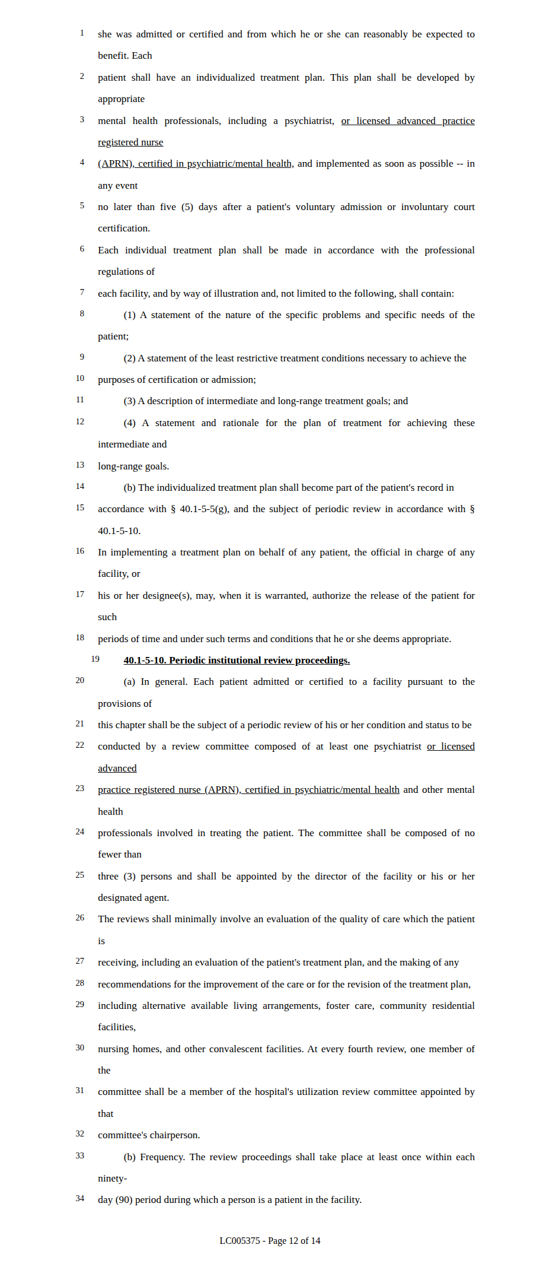she was admitted or certified and from which he or she can reasonably be expected to benefit. Each
patient shall have an individualized treatment plan. This plan shall be developed by appropriate
mental health professionals, including a psychiatrist, or licensed advanced practice registered nurse
(APRN), certified in psychiatric/mental health, and implemented as soon as possible -- in any event
no later than five (5) days after a patient's voluntary admission or involuntary court certification.
Each individual treatment plan shall be made in accordance with the professional regulations of
each facility, and by way of illustration and, not limited to the following, shall contain:
(1) A statement of the nature of the specific problems and specific needs of the patient;
(2) A statement of the least restrictive treatment conditions necessary to achieve the
purposes of certification or admission;
(3) A description of intermediate and long-range treatment goals; and
(4) A statement and rationale for the plan of treatment for achieving these intermediate and
long-range goals.
(b) The individualized treatment plan shall become part of the patient's record in
accordance with § 40.1-5-5(g), and the subject of periodic review in accordance with § 40.1-5-10.
In implementing a treatment plan on behalf of any patient, the official in charge of any facility, or
his or her designee(s), may, when it is warranted, authorize the release of the patient for such
periods of time and under such terms and conditions that he or she deems appropriate.
40.1-5-10. Periodic institutional review proceedings.
(a) In general. Each patient admitted or certified to a facility pursuant to the provisions of
this chapter shall be the subject of a periodic review of his or her condition and status to be
conducted by a review committee composed of at least one psychiatrist or licensed advanced
practice registered nurse (APRN), certified in psychiatric/mental health and other mental health
professionals involved in treating the patient. The committee shall be composed of no fewer than
three (3) persons and shall be appointed by the director of the facility or his or her designated agent.
The reviews shall minimally involve an evaluation of the quality of care which the patient is
receiving, including an evaluation of the patient's treatment plan, and the making of any
recommendations for the improvement of the care or for the revision of the treatment plan,
including alternative available living arrangements, foster care, community residential facilities,
nursing homes, and other convalescent facilities. At every fourth review, one member of the
committee shall be a member of the hospital's utilization review committee appointed by that
committee's chairperson.
(b) Frequency. The review proceedings shall take place at least once within each ninety-
day (90) period during which a person is a patient in the facility.
LC005375 - Page 12 of 14